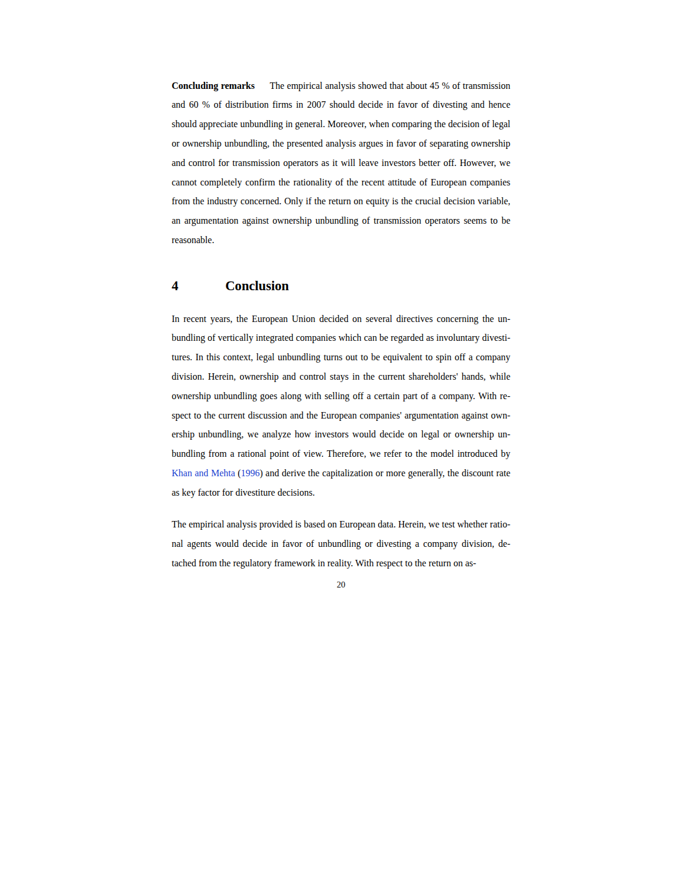Concluding remarks The empirical analysis showed that about 45 % of transmission and 60 % of distribution firms in 2007 should decide in favor of divesting and hence should appreciate unbundling in general. Moreover, when comparing the decision of legal or ownership unbundling, the presented analysis argues in favor of separating ownership and control for transmission operators as it will leave investors better off. However, we cannot completely confirm the rationality of the recent attitude of European companies from the industry concerned. Only if the return on equity is the crucial decision variable, an argumentation against ownership unbundling of transmission operators seems to be reasonable.
4 Conclusion
In recent years, the European Union decided on several directives concerning the unbundling of vertically integrated companies which can be regarded as involuntary divestitures. In this context, legal unbundling turns out to be equivalent to spin off a company division. Herein, ownership and control stays in the current shareholders' hands, while ownership unbundling goes along with selling off a certain part of a company. With respect to the current discussion and the European companies' argumentation against ownership unbundling, we analyze how investors would decide on legal or ownership unbundling from a rational point of view. Therefore, we refer to the model introduced by Khan and Mehta (1996) and derive the capitalization or more generally, the discount rate as key factor for divestiture decisions.
The empirical analysis provided is based on European data. Herein, we test whether rational agents would decide in favor of unbundling or divesting a company division, detached from the regulatory framework in reality. With respect to the return on as-
20